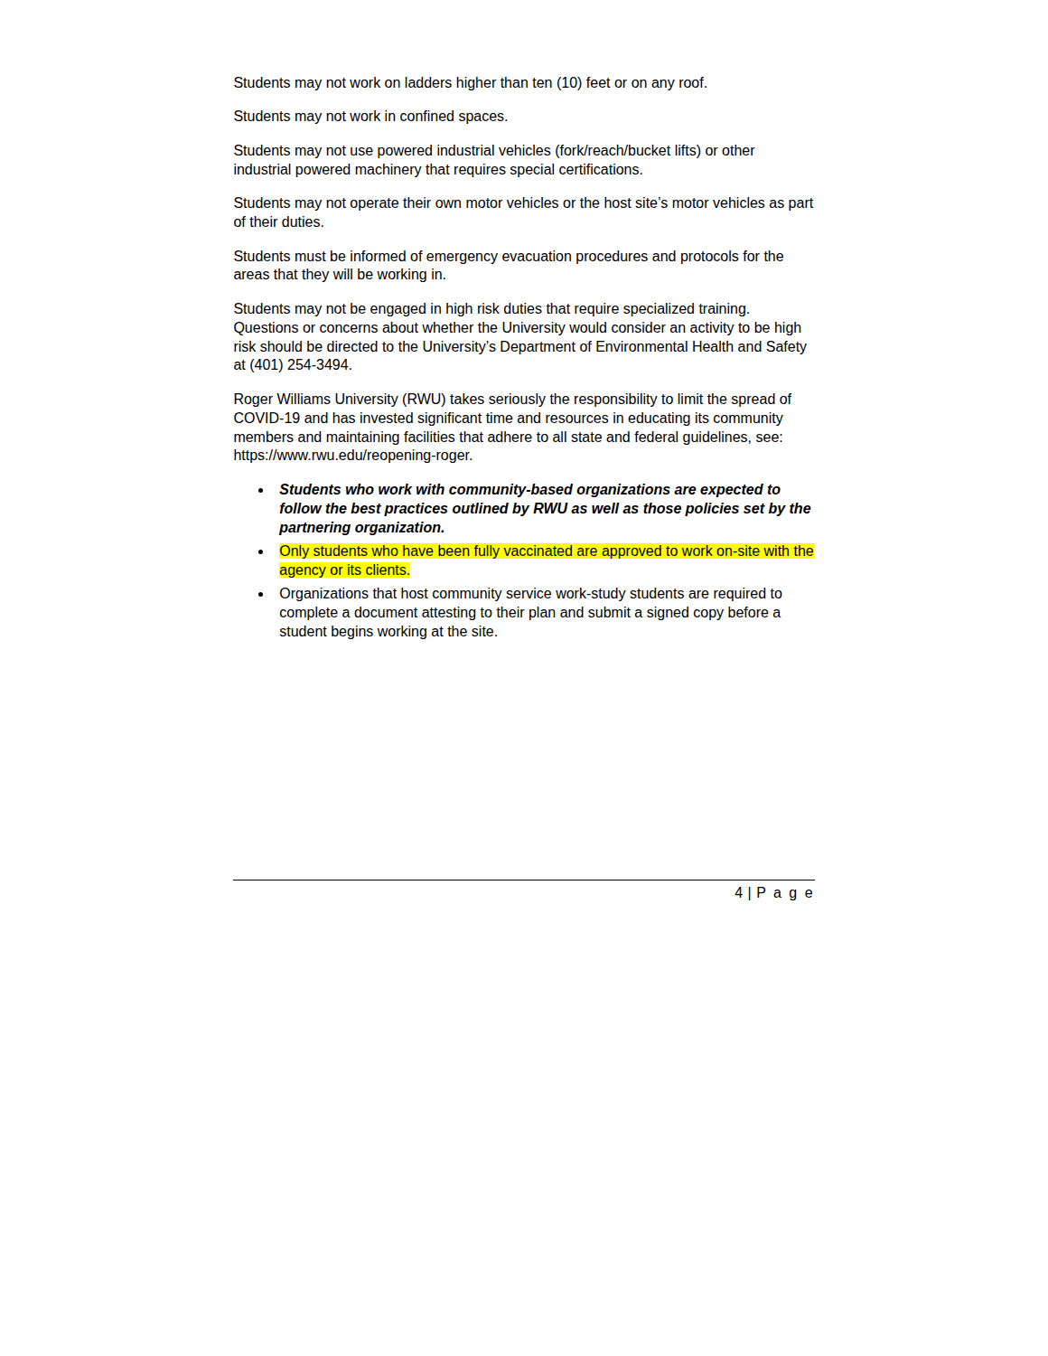Students may not work on ladders higher than ten (10) feet or on any roof.
Students may not work in confined spaces.
Students may not use powered industrial vehicles (fork/reach/bucket lifts) or other industrial powered machinery that requires special certifications.
Students may not operate their own motor vehicles or the host site’s motor vehicles as part of their duties.
Students must be informed of emergency evacuation procedures and protocols for the areas that they will be working in.
Students may not be engaged in high risk duties that require specialized training. Questions or concerns about whether the University would consider an activity to be high risk should be directed to the University’s Department of Environmental Health and Safety at (401) 254-3494.
Roger Williams University (RWU) takes seriously the responsibility to limit the spread of COVID-19 and has invested significant time and resources in educating its community members and maintaining facilities that adhere to all state and federal guidelines, see: https://www.rwu.edu/reopening-roger.
Students who work with community-based organizations are expected to follow the best practices outlined by RWU as well as those policies set by the partnering organization.
Only students who have been fully vaccinated are approved to work on-site with the agency or its clients.
Organizations that host community service work-study students are required to complete a document attesting to their plan and submit a signed copy before a student begins working at the site.
4 | P a g e